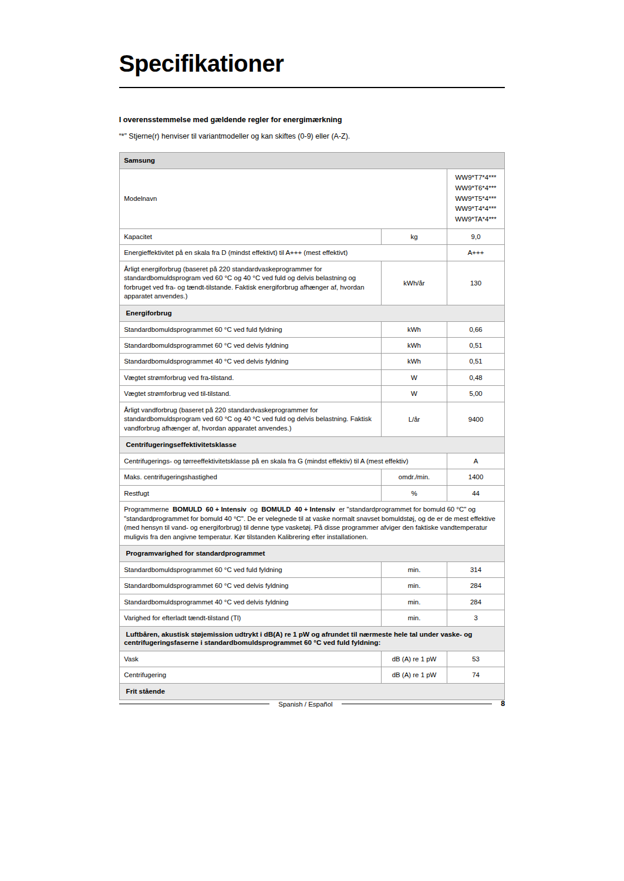Specifikationer
I overensstemmelse med gældende regler for energimærkning
“*” Stjerne(r) henviser til variantmodeller og kan skiftes (0-9) eller (A-Z).
| Samsung |
| Modelnavn | WW9*T7*4*** WW9*T6*4*** WW9*T5*4*** WW9*T4*4*** WW9*TA*4*** |
| Kapacitet | kg | 9,0 |
| Energieffektivitet på en skala fra D (mindst effektivt) til A+++ (mest effektivt) | A+++ |
| Årligt energiforbrug (baseret på 220 standardvaskeprogrammer for standardbomuldsprogram ved 60 °C og 40 °C ved fuld og delvis belastning og forbruget ved fra- og tændt-tilstande. Faktisk energiforbrug afhænger af, hvordan apparatet anvendes.) | kWh/år | 130 |
| Energiforbrug |
| Standardbomuldsprogrammet 60 °C ved fuld fyldning | kWh | 0,66 |
| Standardbomuldsprogrammet 60 °C ved delvis fyldning | kWh | 0,51 |
| Standardbomuldsprogrammet 40 °C ved delvis fyldning | kWh | 0,51 |
| Vægtet strømforbrug ved fra-tilstand. | W | 0,48 |
| Vægtet strømforbrug ved til-tilstand. | W | 5,00 |
| Årligt vandforbrug (baseret på 220 standardvaskeprogrammer for standardbomuldsprogram ved 60 °C og 40 °C ved fuld og delvis belastning. Faktisk vandforbrug afhænger af, hvordan apparatet anvendes.) | L/år | 9400 |
| Centrifugeringseffektivitetsklasse |
| Centrifugerings- og tørreeffektivitetsklasse på en skala fra G (mindst effektiv) til A (mest effektiv) | A |
| Maks. centrifugeringshastighed | omdr./min. | 1400 |
| Restfugt | % | 44 |
| Programmerne BOMULD 60 + Intensiv og BOMULD 40 + Intensiv er "standardprogrammet for bomuld 60 °C" og "standardprogrammet for bomuld 40 °C". De er velegnede til at vaske normalt snavset bomuldstøj, og de er de mest effektive (med hensyn til vand- og energiforbrug) til denne type vasketøj. På disse programmer afviger den faktiske vandtemperatur muligvis fra den angivne temperatur. Kør tilstanden Kalibrering efter installationen. |
| Programvarighed for standardprogrammet |
| Standardbomuldsprogrammet 60 °C ved fuld fyldning | min. | 314 |
| Standardbomuldsprogrammet 60 °C ved delvis fyldning | min. | 284 |
| Standardbomuldsprogrammet 40 °C ved delvis fyldning | min. | 284 |
| Varighed for efterladt tændt-tilstand (Tl) | min. | 3 |
| Luftbåren, akustisk støjemission udtrykt i dB(A) re 1 pW og afrundet til nærmeste hele tal under vaske- og centrifugeringsfaserne i standardbomuldsprogrammet 60 °C ved fuld fyldning: |
| Vask | dB (A) re 1 pW | 53 |
| Centrifugering | dB (A) re 1 pW | 74 |
| Frit stående |
Spanish / Español 8